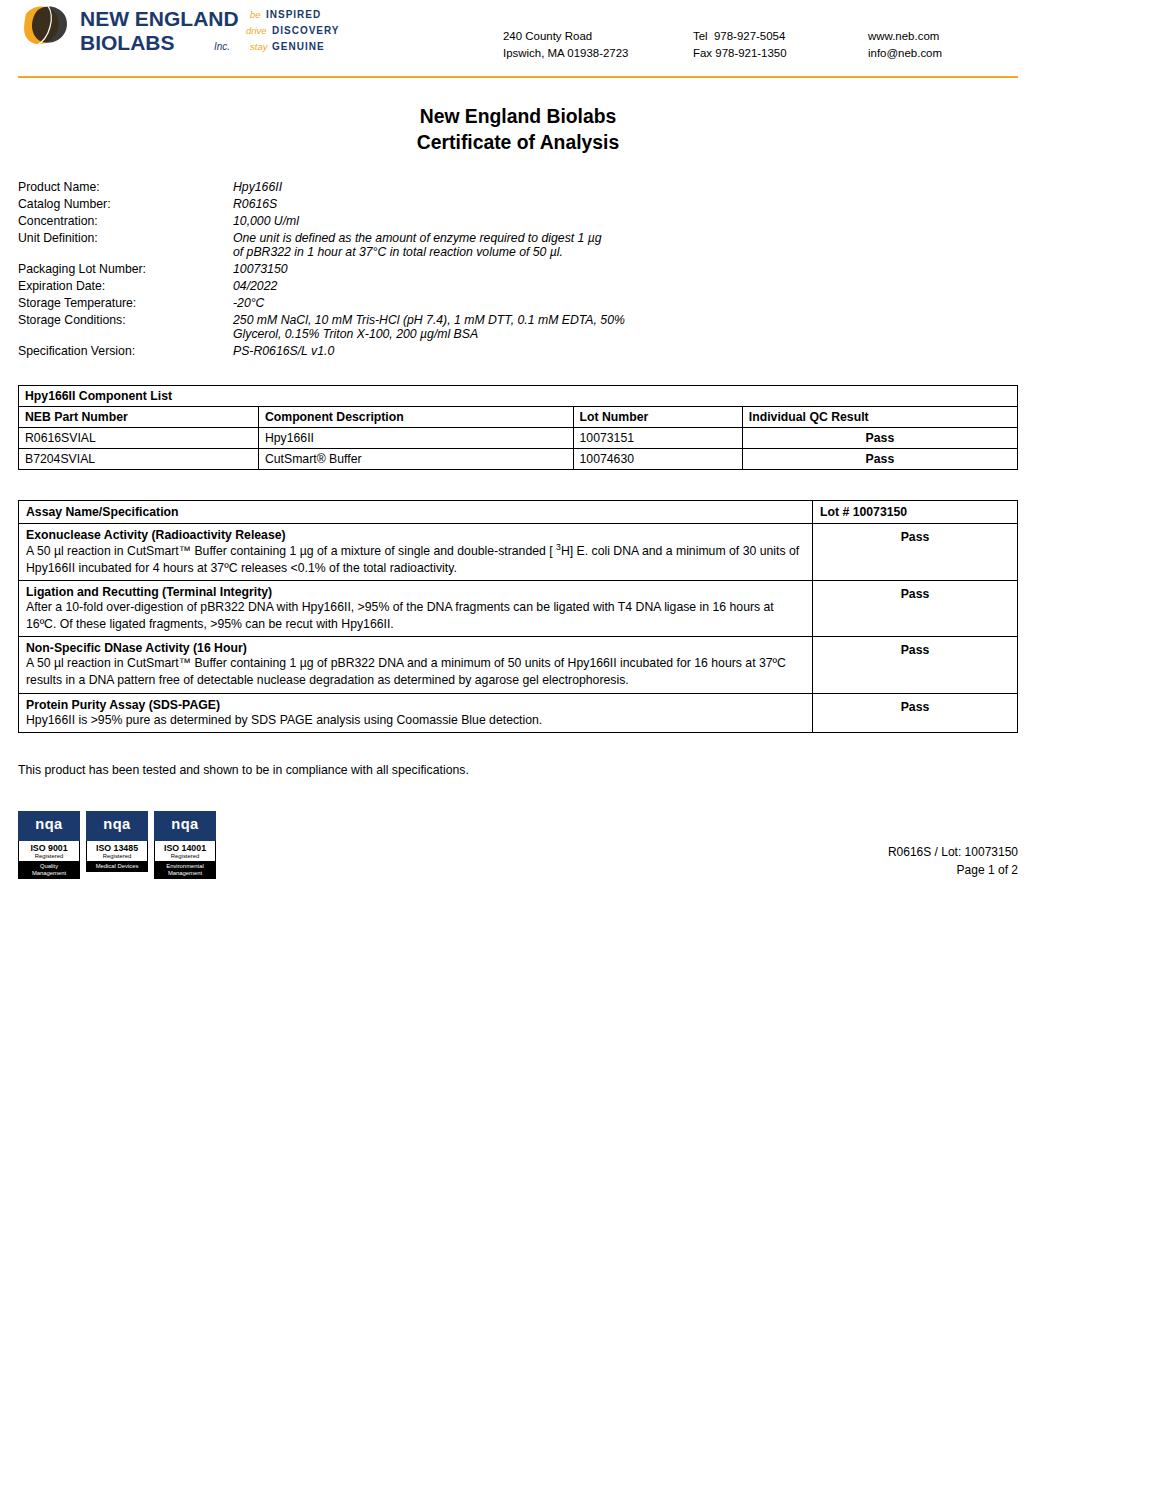NEW ENGLAND BIOLABS Inc. be INSPIRED drive DISCOVERY stay GENUINE
240 County Road
Ipswich, MA 01938-2723
Tel 978-927-5054
Fax 978-921-1350
www.neb.com
info@neb.com
New England Biolabs
Certificate of Analysis
| Product Name: | Hpy166II |
| Catalog Number: | R0616S |
| Concentration: | 10,000 U/ml |
| Unit Definition: | One unit is defined as the amount of enzyme required to digest 1 µg of pBR322 in 1 hour at 37°C in total reaction volume of 50 µl. |
| Packaging Lot Number: | 10073150 |
| Expiration Date: | 04/2022 |
| Storage Temperature: | -20°C |
| Storage Conditions: | 250 mM NaCl, 10 mM Tris-HCl (pH 7.4), 1 mM DTT, 0.1 mM EDTA, 50% Glycerol, 0.15% Triton X-100, 200 µg/ml BSA |
| Specification Version: | PS-R0616S/L v1.0 |
| Hpy166II Component List |
| --- |
| NEB Part Number | Component Description | Lot Number | Individual QC Result |
| R0616SVIAL | Hpy166II | 10073151 | Pass |
| B7204SVIAL | CutSmart® Buffer | 10074630 | Pass |
| Assay Name/Specification | Lot # 10073150 |
| --- | --- |
| Exonuclease Activity (Radioactivity Release) A 50 µl reaction in CutSmart™ Buffer containing 1 µg of a mixture of single and double-stranded [ 3 H] E. coli DNA and a minimum of 30 units of Hpy166II incubated for 4 hours at 37ºC releases <0.1% of the total radioactivity. | Pass |
| Ligation and Recutting (Terminal Integrity) After a 10-fold over-digestion of pBR322 DNA with Hpy166II, >95% of the DNA fragments can be ligated with T4 DNA ligase in 16 hours at 16ºC. Of these ligated fragments, >95% can be recut with Hpy166II. | Pass |
| Non-Specific DNase Activity (16 Hour) A 50 µl reaction in CutSmart™ Buffer containing 1 µg of pBR322 DNA and a minimum of 50 units of Hpy166II incubated for 16 hours at 37ºC results in a DNA pattern free of detectable nuclease degradation as determined by agarose gel electrophoresis. | Pass |
| Protein Purity Assay (SDS-PAGE) Hpy166II is >95% pure as determined by SDS PAGE analysis using Coomassie Blue detection. | Pass |
This product has been tested and shown to be in compliance with all specifications.
nqa
ISO 9001
Registered
Quality
Management
nqa
ISO 13485
Registered
Medical Devices
nqa
ISO 14001
Registered
Environmental
Management
R0616S / Lot: 10073150
Page 1 of 2